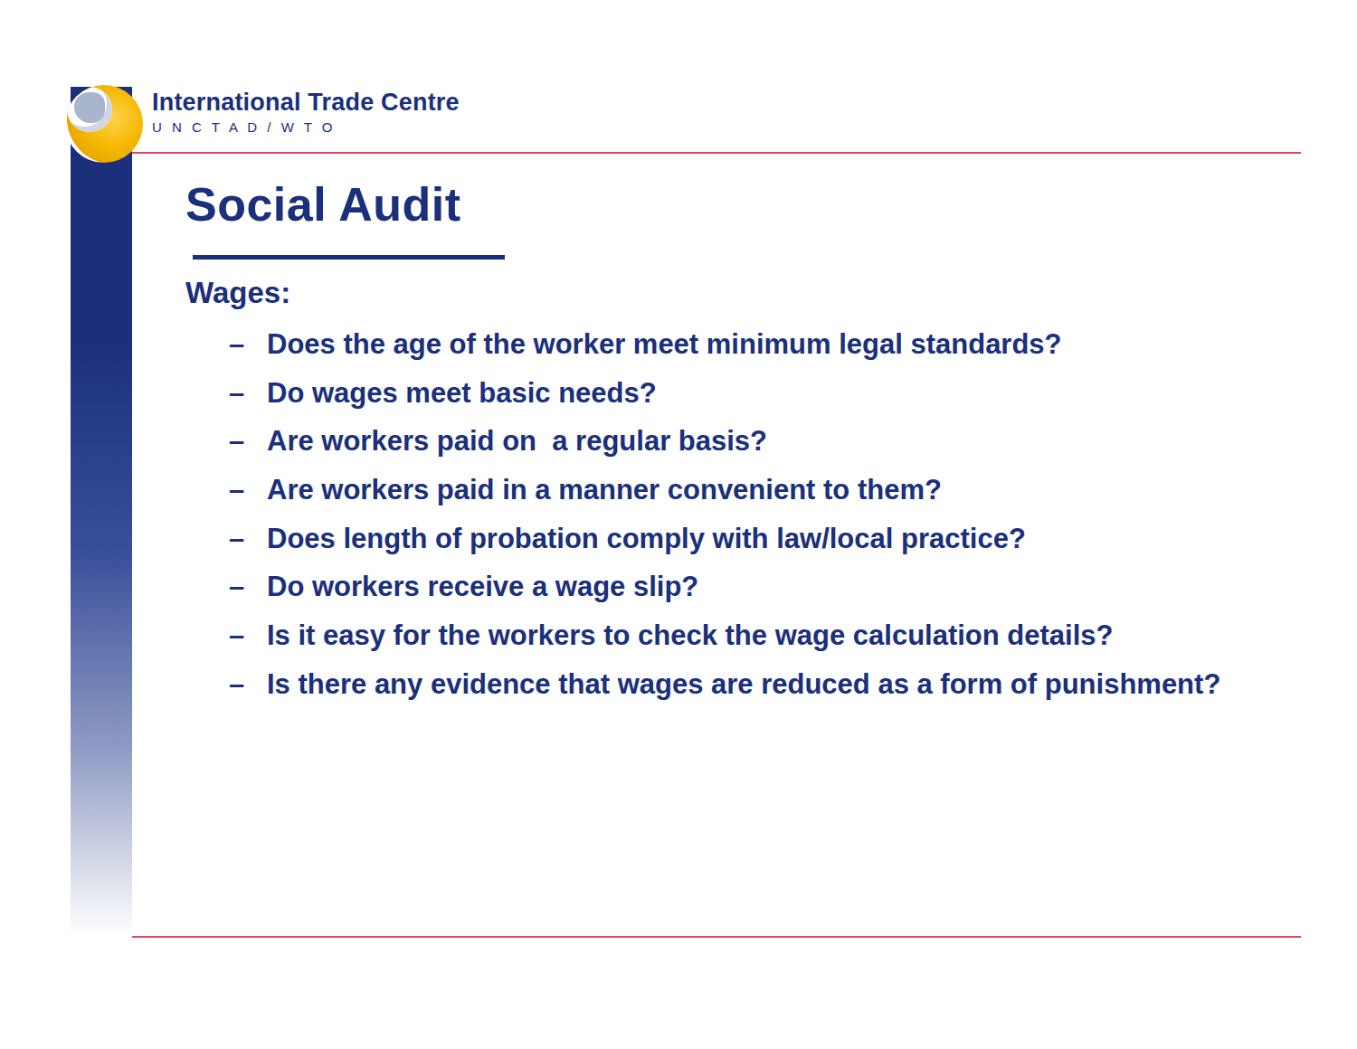International Trade Centre
U N C T A D / W T O
Social Audit
Wages:
Does the age of the worker meet minimum legal standards?
Do wages meet basic needs?
Are workers paid on a regular basis?
Are workers paid in a manner convenient to them?
Does length of probation comply with law/local practice?
Do workers receive a wage slip?
Is it easy for the workers to check the wage calculation details?
Is there any evidence that wages are reduced as a form of punishment?